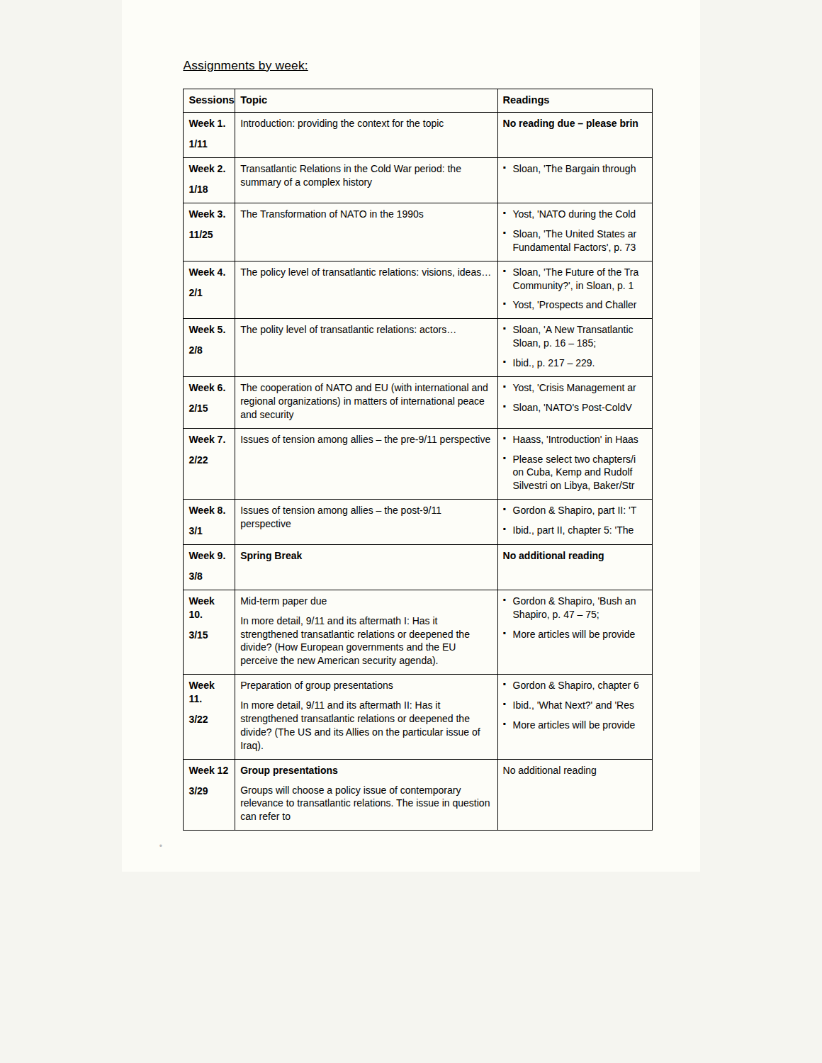Assignments by week:
| Sessions | Topic | Readings |
| --- | --- | --- |
| Week 1. 1/11 | Introduction: providing the context for the topic | No reading due – please brin |
| Week 2. 1/18 | Transatlantic Relations in the Cold War period: the summary of a complex history | Sloan, 'The Bargain through |
| Week 3. 11/25 | The Transformation of NATO in the 1990s | Yost, 'NATO during the Cold Sloan, 'The United States a r Fundamental Factors', p. 73 |
| Week 4. 2/1 | The policy level of transatlantic relations: visions, ideas… | Sloan, 'The Future of the Tr a Community?', in Sloan, p. 1 Yost, 'Prospects and Challe r |
| Week 5. 2/8 | The polity level of transatlantic relations: actors… | Sloan, 'A New Transatlantic Sloan, p. 16 – 185; Ibid., p. 217 – 229. |
| Week 6. 2/15 | The cooperation of NATO and EU (with international and regional organizations) in matters of international peace and security | Yost, 'Crisis Management a r Sloan, 'NATO's Post-Cold V |
| Week 7. 2/22 | Issues of tension among allies – the pre-9/11 perspective | Haass, 'Introduction' in Haa s Please select two chapters/i on Cuba, Kemp and Rudolf Silvestri on Libya, Baker/St r |
| Week 8. 3/1 | Issues of tension among allies – the post-9/11 perspective | Gordon & Shapiro, part II: ' T Ibid., part II, chapter 5: 'The |
| Week 9. 3/8 | Spring Break | No additional reading |
| Week 10. 3/15 | Mid-term paper due In more detail, 9/11 and its aftermath I: Has it strengthened transatlantic relations or deepened the divide? (How European governments and the EU perceive the new American security agenda). | Gordon & Shapiro, 'Bush an Shapiro, p. 47 – 75; More articles will be provide |
| Week 11. 3/22 | Preparation of group presentations In more detail, 9/11 and its aftermath II: Has it strengthened transatlantic relations or deepened the divide? (The US and its Allies on the particular issue of Iraq). | Gordon & Shapiro, chapter 6 Ibid., 'What Next?' and 'Res More articles will be provide |
| Week 12 3/29 | Group presentations Groups will choose a policy issue of contemporary relevance to transatlantic relations. The issue in question can refer to | No additional reading |
•